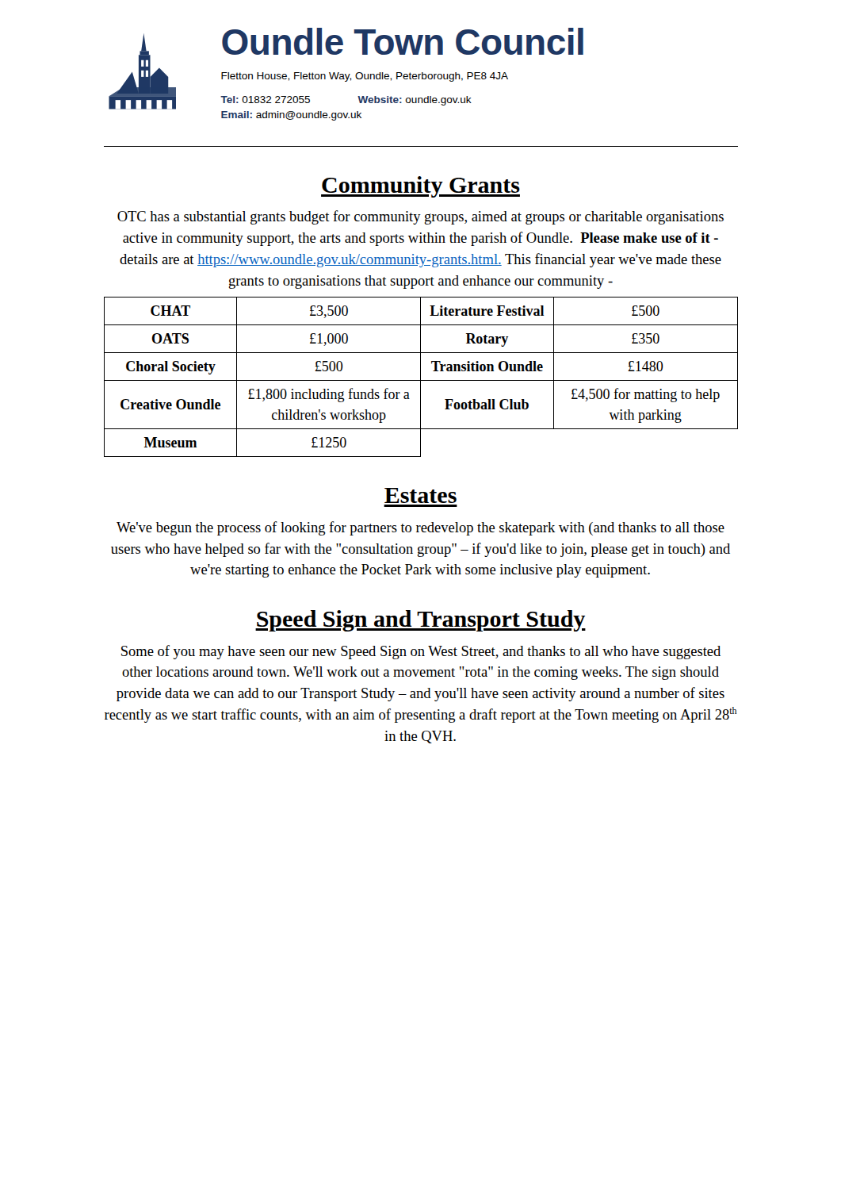Oundle Town Council
Fletton House, Fletton Way, Oundle, Peterborough, PE8 4JA
Tel: 01832 272055
Website: oundle.gov.uk
Email: admin@oundle.gov.uk
Community Grants
OTC has a substantial grants budget for community groups, aimed at groups or charitable organisations active in community support, the arts and sports within the parish of Oundle. Please make use of it - details are at https://www.oundle.gov.uk/community-grants.html. This financial year we've made these grants to organisations that support and enhance our community -
| CHAT | £3,500 | Literature Festival | £500 |
| OATS | £1,000 | Rotary | £350 |
| Choral Society | £500 | Transition Oundle | £1480 |
| Creative Oundle | £1,800 including funds for a children's workshop | Football Club | £4,500 for matting to help with parking |
| Museum | £1250 | | |
Estates
We've begun the process of looking for partners to redevelop the skatepark with (and thanks to all those users who have helped so far with the "consultation group" – if you'd like to join, please get in touch) and we're starting to enhance the Pocket Park with some inclusive play equipment.
Speed Sign and Transport Study
Some of you may have seen our new Speed Sign on West Street, and thanks to all who have suggested other locations around town. We'll work out a movement "rota" in the coming weeks. The sign should provide data we can add to our Transport Study – and you'll have seen activity around a number of sites recently as we start traffic counts, with an aim of presenting a draft report at the Town meeting on April 28th in the QVH.